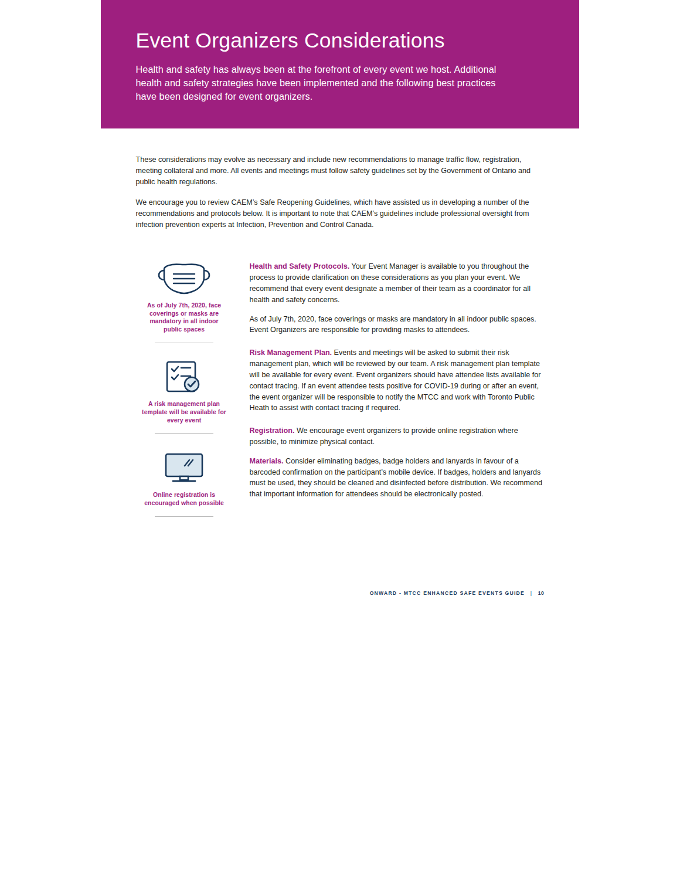Event Organizers Considerations
Health and safety has always been at the forefront of every event we host. Additional health and safety strategies have been implemented and the following best practices have been designed for event organizers.
These considerations may evolve as necessary and include new recommendations to manage traffic flow, registration, meeting collateral and more. All events and meetings must follow safety guidelines set by the Government of Ontario and public health regulations.
We encourage you to review CAEM’s Safe Reopening Guidelines, which have assisted us in developing a number of the recommendations and protocols below. It is important to note that CAEM’s guidelines include professional oversight from infection prevention experts at Infection, Prevention and Control Canada.
As of July 7th, 2020, face coverings or masks are mandatory in all indoor public spaces
A risk management plan template will be available for every event
Online registration is encouraged when possible
Health and Safety Protocols. Your Event Manager is available to you throughout the process to provide clarification on these considerations as you plan your event. We recommend that every event designate a member of their team as a coordinator for all health and safety concerns.
As of July 7th, 2020, face coverings or masks are mandatory in all indoor public spaces. Event Organizers are responsible for providing masks to attendees.
Risk Management Plan. Events and meetings will be asked to submit their risk management plan, which will be reviewed by our team. A risk management plan template will be available for every event. Event organizers should have attendee lists available for contact tracing. If an event attendee tests positive for COVID-19 during or after an event, the event organizer will be responsible to notify the MTCC and work with Toronto Public Heath to assist with contact tracing if required.
Registration. We encourage event organizers to provide online registration where possible, to minimize physical contact.
Materials. Consider eliminating badges, badge holders and lanyards in favour of a barcoded confirmation on the participant’s mobile device. If badges, holders and lanyards must be used, they should be cleaned and disinfected before distribution. We recommend that important information for attendees should be electronically posted.
ONWARD - MTCC ENHANCED SAFE EVENTS GUIDE | 10